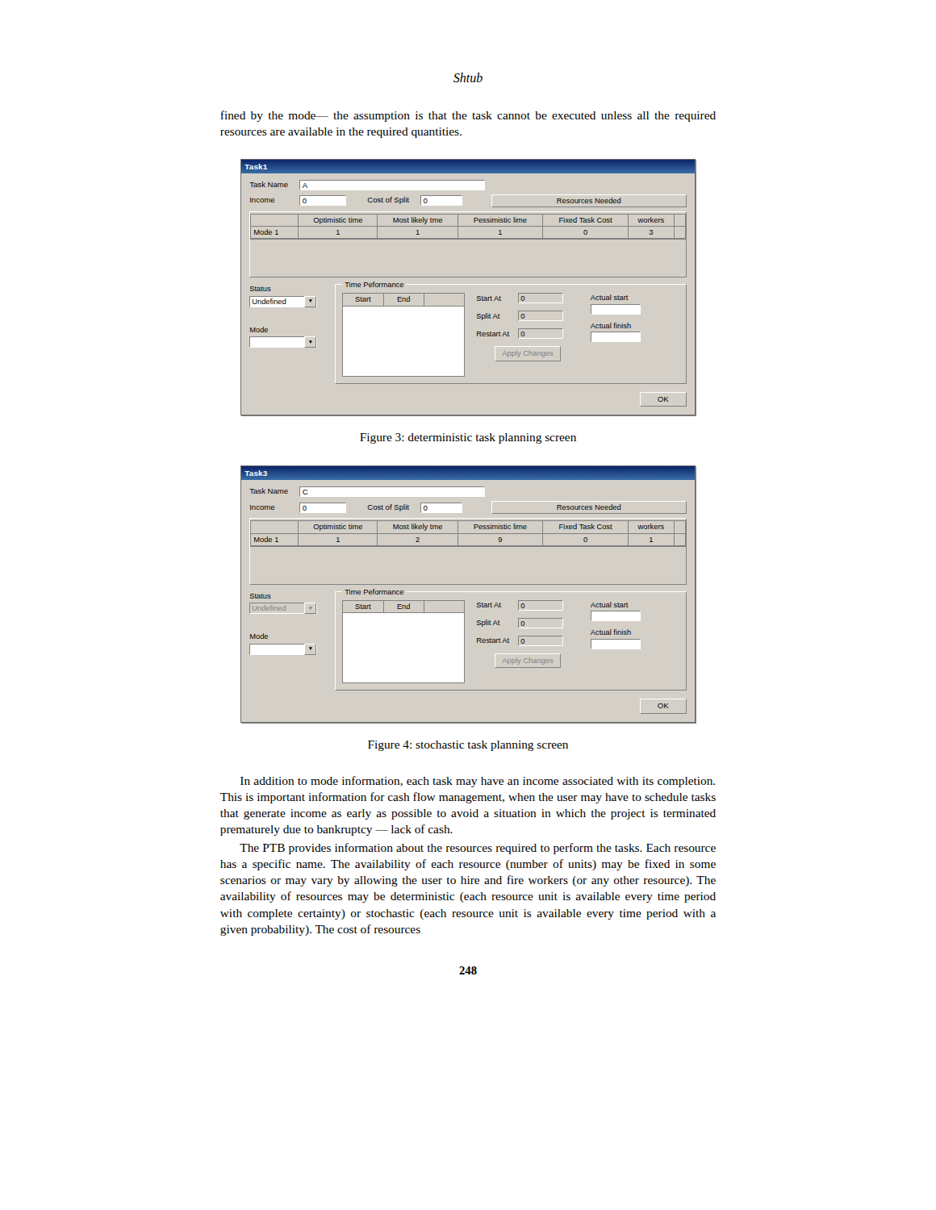Shtub
fined by the mode— the assumption is that the task cannot be executed unless all the required resources are available in the required quantities.
Task1
Task Name
A
Income
0
Cost of Split
0
Resources Needed
| | Optimistic time | Most likely tme | Pessimistic lime | Fixed Task Cost | workers | |
| --- | --- | --- | --- | --- | --- | --- |
| Mode 1 | 1 | 1 | 1 | 0 | 3 | |
Status
Undefined▼
Mode
▼
Time Peformance
Start
End
Start At
0
Split At
0
Restart At
0
Apply Changes
Actual start
Actual finish
OK
Figure 3: deterministic task planning screen
Task3
Task Name
C
Income
0
Cost of Split
0
Resources Needed
| | Optimistic time | Most likely tme | Pessimistic lime | Fixed Task Cost | workers | |
| --- | --- | --- | --- | --- | --- | --- |
| Mode 1 | 1 | 2 | 9 | 0 | 1 | |
Status
Undefined▼
Mode
▼
Time Peformance
Start
End
Start At
0
Split At
0
Restart At
0
Apply Changes
Actual start
Actual finish
OK
Figure 4: stochastic task planning screen
In addition to mode information, each task may have an income associated with its completion. This is important information for cash flow management, when the user may have to schedule tasks that generate income as early as possible to avoid a situation in which the project is terminated prematurely due to bankruptcy — lack of cash.
The PTB provides information about the resources required to perform the tasks. Each resource has a specific name. The availability of each resource (number of units) may be fixed in some scenarios or may vary by allowing the user to hire and fire workers (or any other resource). The availability of resources may be deterministic (each resource unit is available every time period with complete certainty) or stochastic (each resource unit is available every time period with a given probability). The cost of resources
248